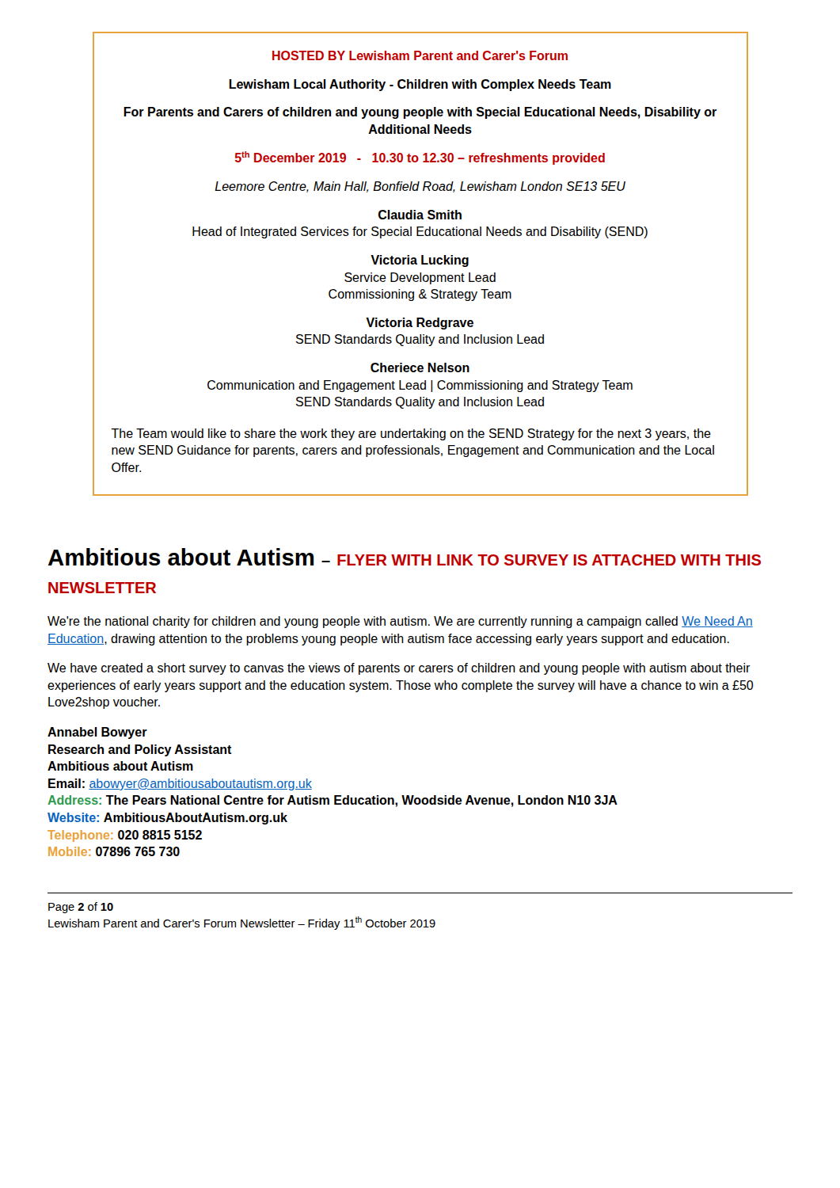HOSTED BY Lewisham Parent and Carer's Forum
Lewisham Local Authority - Children with Complex Needs Team
For Parents and Carers of children and young people with Special Educational Needs, Disability or Additional Needs
5th December 2019 - 10.30 to 12.30 – refreshments provided
Leemore Centre, Main Hall, Bonfield Road, Lewisham London SE13 5EU
Claudia Smith
Head of Integrated Services for Special Educational Needs and Disability (SEND)
Victoria Lucking
Service Development Lead
Commissioning & Strategy Team
Victoria Redgrave
SEND Standards Quality and Inclusion Lead
Cheriece Nelson
Communication and Engagement Lead | Commissioning and Strategy Team
SEND Standards Quality and Inclusion Lead
The Team would like to share the work they are undertaking on the SEND Strategy for the next 3 years, the new SEND Guidance for parents, carers and professionals, Engagement and Communication and the Local Offer.
Ambitious about Autism – FLYER WITH LINK TO SURVEY IS ATTACHED WITH THIS NEWSLETTER
We're the national charity for children and young people with autism. We are currently running a campaign called We Need An Education, drawing attention to the problems young people with autism face accessing early years support and education.
We have created a short survey to canvas the views of parents or carers of children and young people with autism about their experiences of early years support and the education system. Those who complete the survey will have a chance to win a £50 Love2shop voucher.
Annabel Bowyer
Research and Policy Assistant
Ambitious about Autism
Email: abowyer@ambitiousaboutautism.org.uk
Address: The Pears National Centre for Autism Education, Woodside Avenue, London N10 3JA
Website: AmbitiousAboutAutism.org.uk
Telephone: 020 8815 5152
Mobile: 07896 765 730
Page 2 of 10
Lewisham Parent and Carer's Forum Newsletter – Friday 11th October 2019